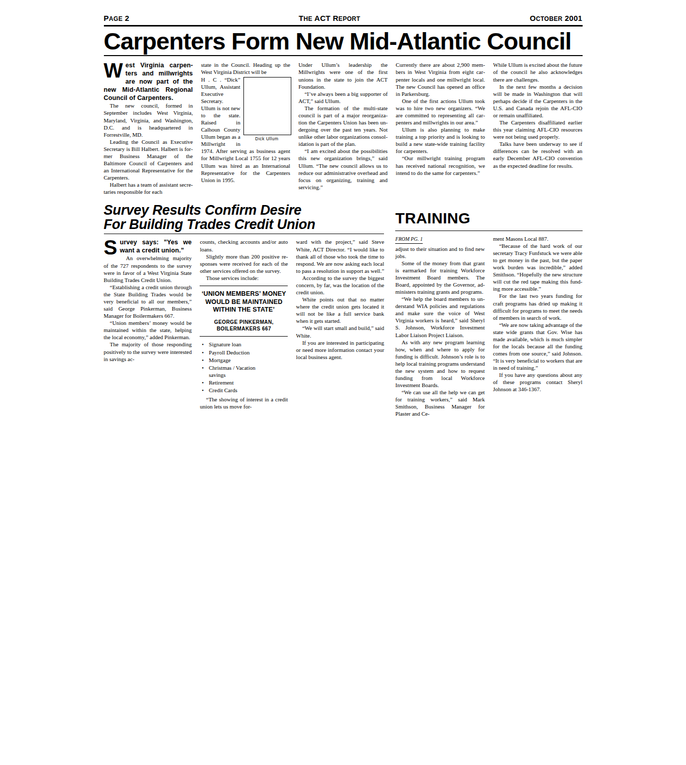PAGE 2
THE ACT REPORT
OCTOBER 2001
Carpenters Form New Mid-Atlantic Council
West Virginia carpenters and millwrights are now part of the new Mid-Atlantic Regional Council of Carpenters.
The new council, formed in September includes West Virginia, Maryland, Virginia, and Washington, D.C. and is headquartered in Forrestville, MD.
Leading the Council as Executive Secretary is Bill Halbert. Halbert is former Business Manager of the Baltimore Council of Carpenters and an International Representative for the Carpenters.
Halbert has a team of assistant secretaries responsible for each
state in the Council. Heading up the West Virginia District will be
Dick Ullum
H . C . “Dick” Ullum, Assistant Executive Secretary.
Ullum is not new to the state. Raised in Calhoun County Ullum began as a Millwright in 1974. After serving as business agent for Millwright Local 1755 for 12 years Ullum was hired as an International Representative for the Carpenters Union in 1995.
Under Ullum’s leadership the Millwrights were one of the first unions in the state to join the ACT Foundation.
“I’ve always been a big supporter of ACT,” said Ullum.
The formation of the multi-state council is part of a major reorganization the Carpenters Union has been undergoing over the past ten years. Not unlike other labor organizations consolidation is part of the plan.
“I am excited about the possibilities this new organization brings,” said Ullum. “The new council allows us to reduce our administrative overhead and focus on organizing, training and servicing.”
Currently there are about 2,900 members in West Virginia from eight carpenter locals and one millwright local. The new Council has opened an office in Parkersburg.
One of the first actions Ullum took was to hire two new organizers. “We are committed to representing all carpenters and millwrights in our area.”
Ullum is also planning to make training a top priority and is looking to build a new state-wide training facility for carpenters.
“Our millwright training program has received national recognition, we intend to do the same for carpenters.”
While Ullum is excited about the future of the council he also acknowledges there are challenges.
In the next few months a decision will be made in Washington that will perhaps decide if the Carpenters in the U.S. and Canada rejoin the AFL-CIO or remain unaffiliated.
The Carpenters disaffiliated earlier this year claiming AFL-CIO resources were not being used properly.
Talks have been underway to see if differences can be resolved with an early December AFL-CIO convention as the expected deadline for results.
Survey Results Confirm Desire
For Building Trades Credit Union
Survey says: ”Yes we want a credit union.”
An overwhelming majority of the 727 respondents to the survey were in favor of a West Virginia State Building Trades Credit Union.
“Establishing a credit union through the State Building Trades would be very beneficial to all our members,” said George Pinkerman, Business Manager for Boilermakers 667.
“Union members’ money would be maintained within the state, helping the local economy,” added Pinkerman.
The majority of those responding positively to the survey were interested in savings ac-
counts, checking accounts and/or auto loans.
Slightly more than 200 positive responses were received for each of the other services offered on the survey.
Those services include:
‘UNION MEMBERS’ MONEY WOULD BE MAINTAINED WITHIN THE STATE’
GEORGE PINKERMAN, BOILERMAKERS 667
Signature loan
Payroll Deduction
Mortgage
Christmas / Vacationsavings
Retirement
Credit Cards
“The showing of interest in a credit union lets us move for-
ward with the project,” said Steve White, ACT Director. “I would like to thank all of those who took the time to respond. We are now asking each local to pass a resolution in support as well.”
According to the survey the biggest concern, by far, was the location of the credit union.
White points out that no matter where the credit union gets located it will not be like a full service bank when it gets started.
“We will start small and build,” said White.
If you are interested in participating or need more information contact your local business agent.
TRAINING
FROM PG. 1
adjust to their situation and to find new jobs.
Some of the money from that grant is earmarked for training Workforce Investment Board members. The Board, appointed by the Governor, administers training grants and programs.
“We help the board members to understand WIA policies and regulations and make sure the voice of West Virginia workers is heard,” said Sheryl S. Johnson, Workforce Investment Labor Liaison Project Liaison.
As with any new program learning how, when and where to apply for funding is difficult. Johnson’s role is to help local training programs understand the new system and how to request funding from local Workforce Investment Boards.
“We can use all the help we can get for training workers,” said Mark Smithson, Business Manager for Plaster and Ce-
ment Masons Local 887.
“Because of the hard work of our secretary Tracy Funfstuck we were able to get money in the past, but the paper work burden was incredible,” added Smithson. “Hopefully the new structure will cut the red tape making this funding more accessible.”
For the last two years funding for craft programs has dried up making it difficult for programs to meet the needs of members in search of work.
“We are now taking advantage of the state wide grants that Gov. Wise has made available, which is much simpler for the locals because all the funding comes from one source,” said Johnson. “It is very beneficial to workers that are in need of training.”
If you have any questions about any of these programs contact Sheryl Johnson at 346-1367.